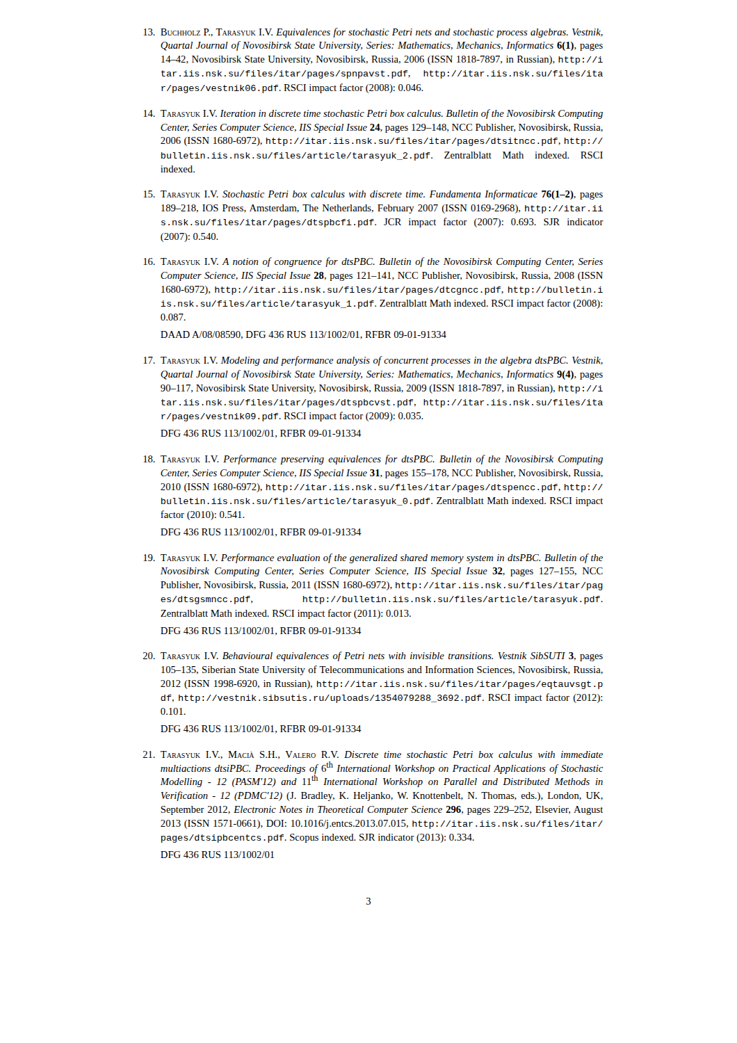Buchholz P., Tarasyuk I.V. Equivalences for stochastic Petri nets and stochastic process algebras. Vestnik, Quartal Journal of Novosibirsk State University, Series: Mathematics, Mechanics, Informatics 6(1), pages 14–42, Novosibirsk State University, Novosibirsk, Russia, 2006 (ISSN 1818-7897, in Russian), http://itar.iis.nsk.su/files/itar/pages/spnpavst.pdf, http://itar.iis.nsk.su/files/itar/pages/vestnik06.pdf. RSCI impact factor (2008): 0.046.
Tarasyuk I.V. Iteration in discrete time stochastic Petri box calculus. Bulletin of the Novosibirsk Computing Center, Series Computer Science, IIS Special Issue 24, pages 129–148, NCC Publisher, Novosibirsk, Russia, 2006 (ISSN 1680-6972), http://itar.iis.nsk.su/files/itar/pages/dtsitncc.pdf, http://bulletin.iis.nsk.su/files/article/tarasyuk_2.pdf. Zentralblatt Math indexed. RSCI indexed.
Tarasyuk I.V. Stochastic Petri box calculus with discrete time. Fundamenta Informaticae 76(1–2), pages 189–218, IOS Press, Amsterdam, The Netherlands, February 2007 (ISSN 0169-2968), http://itar.iis.nsk.su/files/itar/pages/dtspbcfi.pdf. JCR impact factor (2007): 0.693. SJR indicator (2007): 0.540.
Tarasyuk I.V. A notion of congruence for dtsPBC. Bulletin of the Novosibirsk Computing Center, Series Computer Science, IIS Special Issue 28, pages 121–141, NCC Publisher, Novosibirsk, Russia, 2008 (ISSN 1680-6972), http://itar.iis.nsk.su/files/itar/pages/dtcgncc.pdf, http://bulletin.iis.nsk.su/files/article/tarasyuk_1.pdf. Zentralblatt Math indexed. RSCI impact factor (2008): 0.087.
DAAD A/08/08590, DFG 436 RUS 113/1002/01, RFBR 09-01-91334
Tarasyuk I.V. Modeling and performance analysis of concurrent processes in the algebra dtsPBC. Vestnik, Quartal Journal of Novosibirsk State University, Series: Mathematics, Mechanics, Informatics 9(4), pages 90–117, Novosibirsk State University, Novosibirsk, Russia, 2009 (ISSN 1818-7897, in Russian), http://itar.iis.nsk.su/files/itar/pages/dtspbcvst.pdf, http://itar.iis.nsk.su/files/itar/pages/vestnik09.pdf. RSCI impact factor (2009): 0.035.
DFG 436 RUS 113/1002/01, RFBR 09-01-91334
Tarasyuk I.V. Performance preserving equivalences for dtsPBC. Bulletin of the Novosibirsk Computing Center, Series Computer Science, IIS Special Issue 31, pages 155–178, NCC Publisher, Novosibirsk, Russia, 2010 (ISSN 1680-6972), http://itar.iis.nsk.su/files/itar/pages/dtspencc.pdf, http://bulletin.iis.nsk.su/files/article/tarasyuk_0.pdf. Zentralblatt Math indexed. RSCI impact factor (2010): 0.541.
DFG 436 RUS 113/1002/01, RFBR 09-01-91334
Tarasyuk I.V. Performance evaluation of the generalized shared memory system in dtsPBC. Bulletin of the Novosibirsk Computing Center, Series Computer Science, IIS Special Issue 32, pages 127–155, NCC Publisher, Novosibirsk, Russia, 2011 (ISSN 1680-6972), http://itar.iis.nsk.su/files/itar/pages/dtsgsmncc.pdf, http://bulletin.iis.nsk.su/files/article/tarasyuk.pdf. Zentralblatt Math indexed. RSCI impact factor (2011): 0.013.
DFG 436 RUS 113/1002/01, RFBR 09-01-91334
Tarasyuk I.V. Behavioural equivalences of Petri nets with invisible transitions. Vestnik SibSUTI 3, pages 105–135, Siberian State University of Telecommunications and Information Sciences, Novosibirsk, Russia, 2012 (ISSN 1998-6920, in Russian), http://itar.iis.nsk.su/files/itar/pages/eqtauvsgt.pdf, http://vestnik.sibsutis.ru/uploads/1354079288_3692.pdf. RSCI impact factor (2012): 0.101.
DFG 436 RUS 113/1002/01, RFBR 09-01-91334
Tarasyuk I.V., Macià S.H., Valero R.V. Discrete time stochastic Petri box calculus with immediate multiactions dtsiPBC. Proceedings of 6th International Workshop on Practical Applications of Stochastic Modelling - 12 (PASM'12) and 11th International Workshop on Parallel and Distributed Methods in Verification - 12 (PDMC'12) (J. Bradley, K. Heljanko, W. Knottenbelt, N. Thomas, eds.), London, UK, September 2012, Electronic Notes in Theoretical Computer Science 296, pages 229–252, Elsevier, August 2013 (ISSN 1571-0661), DOI: 10.1016/j.entcs.2013.07.015, http://itar.iis.nsk.su/files/itar/pages/dtsipbcentcs.pdf. Scopus indexed. SJR indicator (2013): 0.334.
DFG 436 RUS 113/1002/01
3